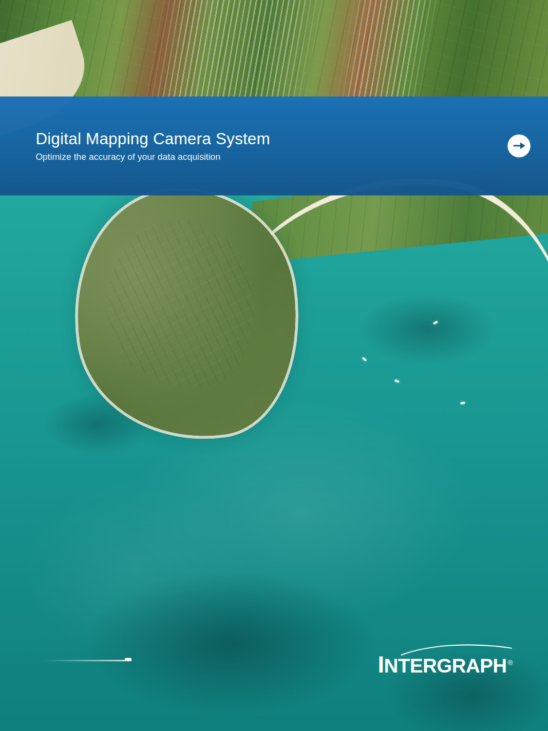Digital Mapping Camera System
Optimize the accuracy of your data acquisition
INTERGRAPH®